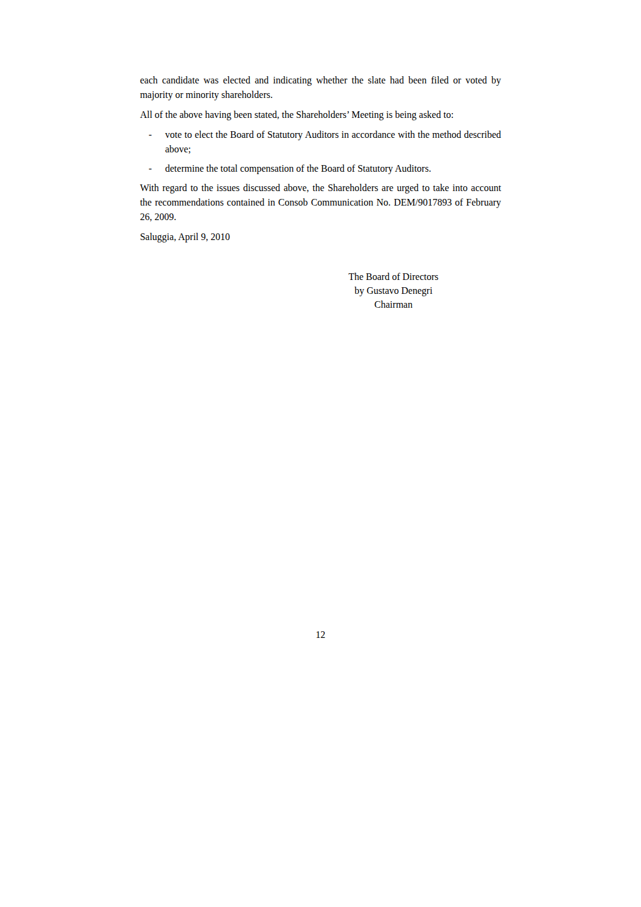each candidate was elected and indicating whether the slate had been filed or voted by majority or minority shareholders.
All of the above having been stated, the Shareholders’ Meeting is being asked to:
vote to elect the Board of Statutory Auditors in accordance with the method described above;
determine the total compensation of the Board of Statutory Auditors.
With regard to the issues discussed above, the Shareholders are urged to take into account the recommendations contained in Consob Communication No. DEM/9017893 of February 26, 2009.
Saluggia, April 9, 2010
The Board of Directors
by Gustavo Denegri
Chairman
12